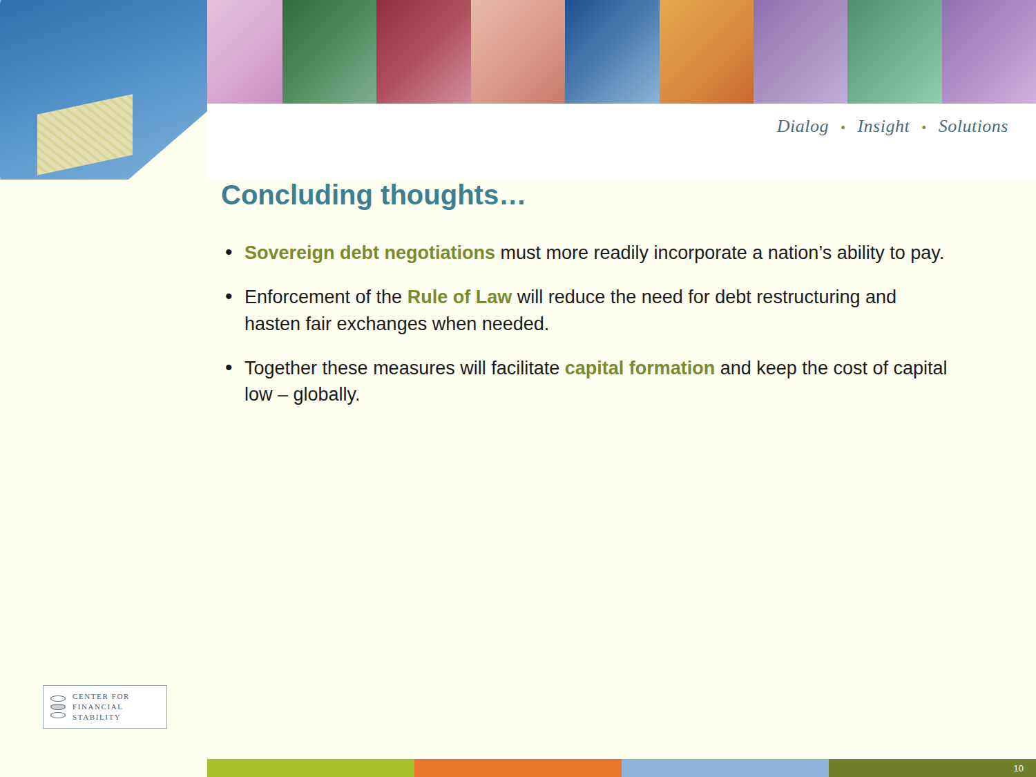Dialog • Insight • Solutions
Concluding thoughts…
Sovereign debt negotiations must more readily incorporate a nation’s ability to pay.
Enforcement of the Rule of Law will reduce the need for debt restructuring and hasten fair exchanges when needed.
Together these measures will facilitate capital formation and keep the cost of capital low – globally.
Center for
Financial
Stability
10